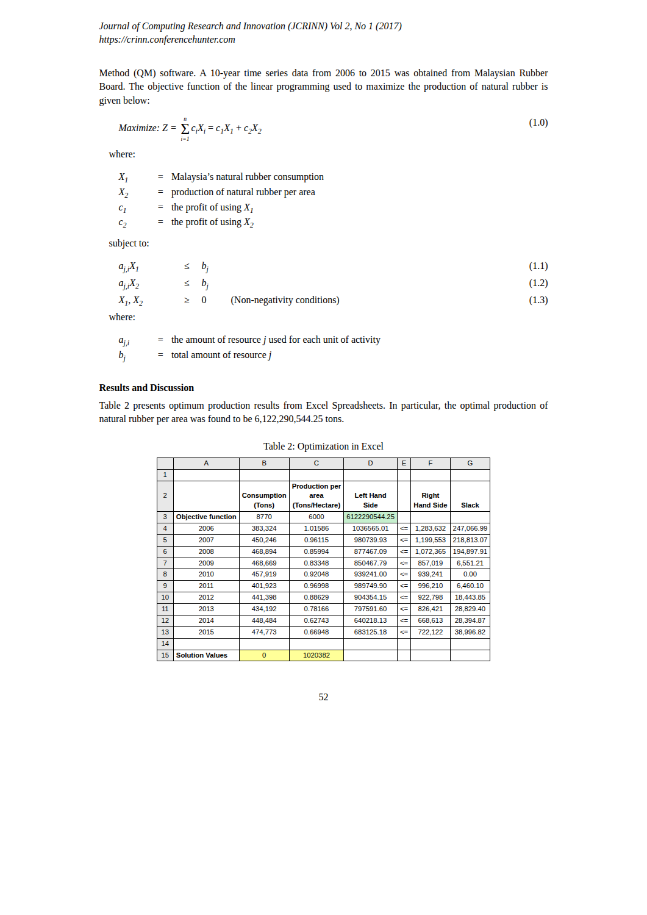Journal of Computing Research and Innovation (JCRINN) Vol 2, No 1 (2017)
https://crinn.conferencehunter.com
Method (QM) software. A 10-year time series data from 2006 to 2015 was obtained from Malaysian Rubber Board. The objective function of the linear programming used to maximize the production of natural rubber is given below:
(1.0) Maximize: Z = nΣi=1ciXi = c1X1 + c2X2
where:
X1
=
Malaysia’s natural rubber consumption
X2
=
production of natural rubber per area
c1
=
the profit of using X1
c2
=
the profit of using X2
subject to:
aj,iX1 ≤ bj (1.1)
aj,iX2 ≤ bj (1.2)
X1, X2 ≥ 0 (Non-negativity conditions) (1.3)
where:
aj,i
=
the amount of resource j used for each unit of activity
bj
=
total amount of resource j
Results and Discussion
Table 2 presents optimum production results from Excel Spreadsheets. In particular, the optimal production of natural rubber per area was found to be 6,122,290,544.25 tons.
Table 2: Optimization in Excel
| | A | B | C | D | E | F | G |
| --- | --- | --- | --- | --- | --- | --- | --- |
| 1 | | | | | | | |
| 2 | | Consumption (Tons) | Production per area (Tons/Hectare) | Left Hand Side | | Right Hand Side | Slack |
| 3 | Objective function | 8770 | 6000 | 6122290544.25 | | | |
| 4 | 2006 | 383,324 | 1.01586 | 1036565.01 | <= | 1,283,632 | 247,066.99 |
| 5 | 2007 | 450,246 | 0.96115 | 980739.93 | <= | 1,199,553 | 218,813.07 |
| 6 | 2008 | 468,894 | 0.85994 | 877467.09 | <= | 1,072,365 | 194,897.91 |
| 7 | 2009 | 468,669 | 0.83348 | 850467.79 | <= | 857,019 | 6,551.21 |
| 8 | 2010 | 457,919 | 0.92048 | 939241.00 | <= | 939,241 | 0.00 |
| 9 | 2011 | 401,923 | 0.96998 | 989749.90 | <= | 996,210 | 6,460.10 |
| 10 | 2012 | 441,398 | 0.88629 | 904354.15 | <= | 922,798 | 18,443.85 |
| 11 | 2013 | 434,192 | 0.78166 | 797591.60 | <= | 826,421 | 28,829.40 |
| 12 | 2014 | 448,484 | 0.62743 | 640218.13 | <= | 668,613 | 28,394.87 |
| 13 | 2015 | 474,773 | 0.66948 | 683125.18 | <= | 722,122 | 38,996.82 |
| 14 | | | | | | | |
| 15 | Solution Values | 0 | 1020382 | | | | |
52